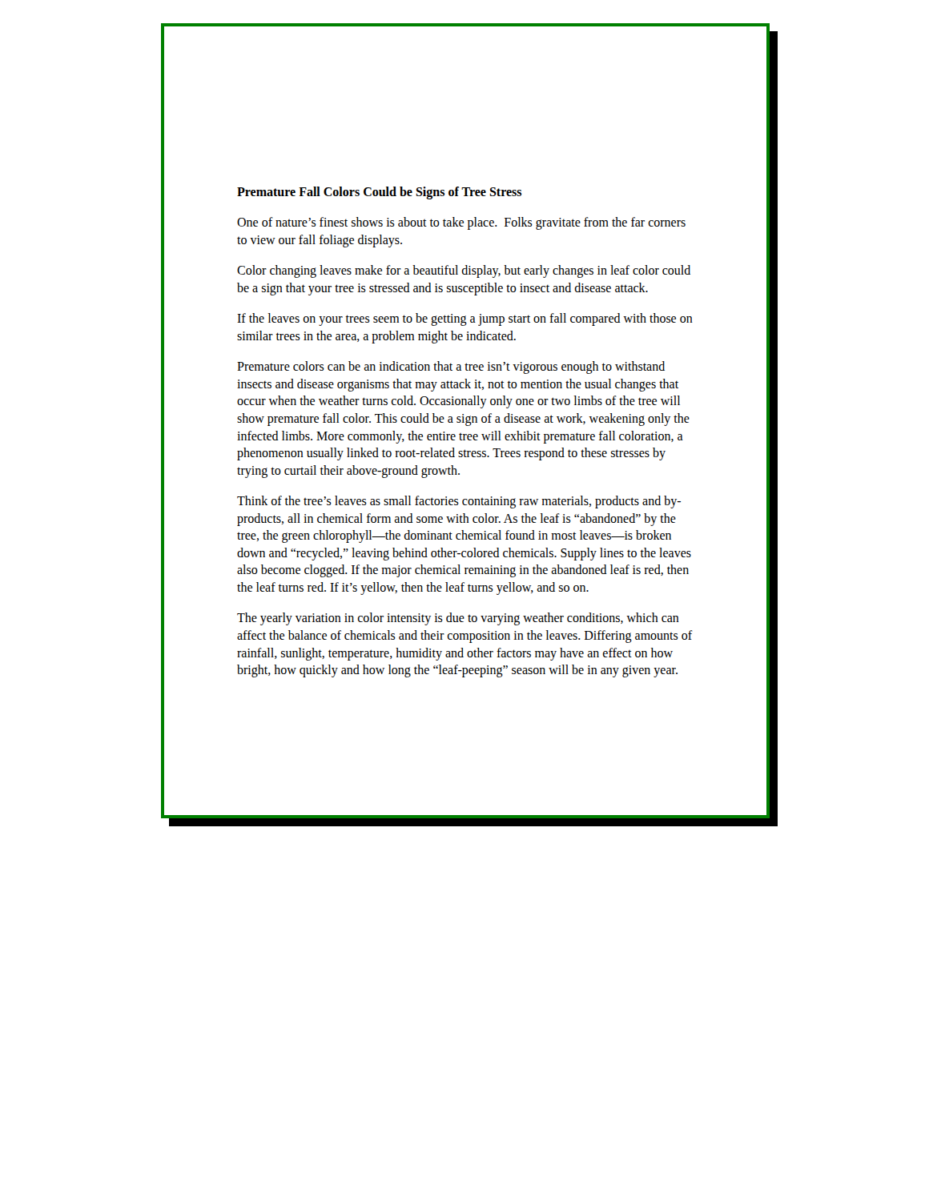Premature Fall Colors Could be Signs of Tree Stress
One of nature’s finest shows is about to take place. Folks gravitate from the far corners to view our fall foliage displays.
Color changing leaves make for a beautiful display, but early changes in leaf color could be a sign that your tree is stressed and is susceptible to insect and disease attack.
If the leaves on your trees seem to be getting a jump start on fall compared with those on similar trees in the area, a problem might be indicated.
Premature colors can be an indication that a tree isn’t vigorous enough to withstand insects and disease organisms that may attack it, not to mention the usual changes that occur when the weather turns cold. Occasionally only one or two limbs of the tree will show premature fall color. This could be a sign of a disease at work, weakening only the infected limbs. More commonly, the entire tree will exhibit premature fall coloration, a phenomenon usually linked to root-related stress. Trees respond to these stresses by trying to curtail their above-ground growth.
Think of the tree’s leaves as small factories containing raw materials, products and by-products, all in chemical form and some with color. As the leaf is “abandoned” by the tree, the green chlorophyll—the dominant chemical found in most leaves—is broken down and “recycled,” leaving behind other-colored chemicals. Supply lines to the leaves also become clogged. If the major chemical remaining in the abandoned leaf is red, then the leaf turns red. If it’s yellow, then the leaf turns yellow, and so on.
The yearly variation in color intensity is due to varying weather conditions, which can affect the balance of chemicals and their composition in the leaves. Differing amounts of rainfall, sunlight, temperature, humidity and other factors may have an effect on how bright, how quickly and how long the “leaf-peeping” season will be in any given year.